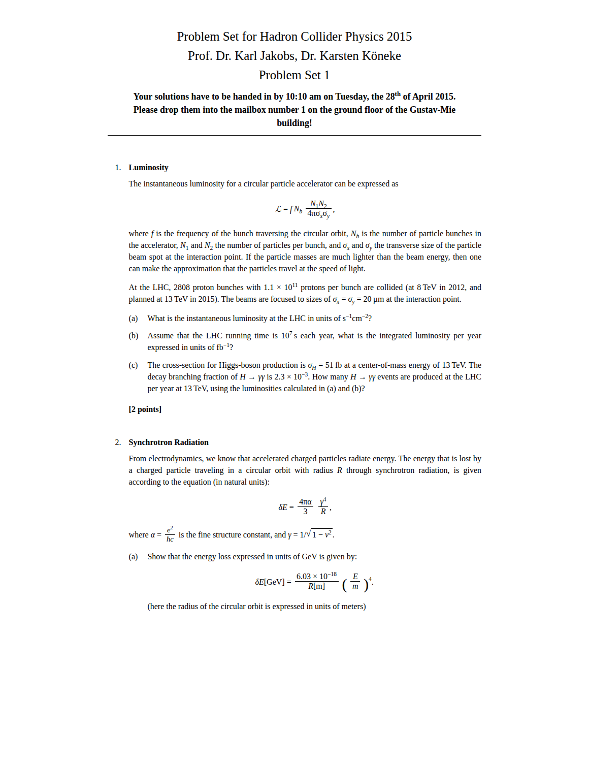Problem Set for Hadron Collider Physics 2015
Prof. Dr. Karl Jakobs, Dr. Karsten Köneke
Problem Set 1
Your solutions have to be handed in by 10:10 am on Tuesday, the 28th of April 2015. Please drop them into the mailbox number 1 on the ground floor of the Gustav-Mie building!
Luminosity
The instantaneous luminosity for a circular particle accelerator can be expressed as
ℒ = f Nb N1N2 4πσxσy ,
where f is the frequency of the bunch traversing the circular orbit, Nb is the number of particle bunches in the accelerator, N1 and N2 the number of particles per bunch, and σx and σy the transverse size of the particle beam spot at the interaction point. If the particle masses are much lighter than the beam energy, then one can make the approximation that the particles travel at the speed of light.
At the LHC, 2808 proton bunches with 1.1 × 1011 protons per bunch are collided (at 8 TeV in 2012, and planned at 13 TeV in 2015). The beams are focused to sizes of σx = σy = 20 µm at the interaction point.
What is the instantaneous luminosity at the LHC in units of s−1cm−2?
Assume that the LHC running time is 107 s each year, what is the integrated luminosity per year expressed in units of fb−1?
The cross-section for Higgs-boson production is σH = 51 fb at a center-of-mass energy of 13 TeV. The decay branching fraction of H → γγ is 2.3 × 10−3. How many H → γγ events are produced at the LHC per year at 13 TeV, using the luminosities calculated in (a) and (b)?
[2 points]
Synchrotron Radiation
From electrodynamics, we know that accelerated charged particles radiate energy. The energy that is lost by a charged particle traveling in a circular orbit with radius R through synchrotron radiation, is given according to the equation (in natural units):
δE = 4πα 3 γ4 R ,
where α = e2 ħc is the fine structure constant, and γ = 1/1 − v2.
Show that the energy loss expressed in units of GeV is given by:
δE[GeV] = 6.03 × 10−18 R[m] ( E m )4.
(here the radius of the circular orbit is expressed in units of meters)